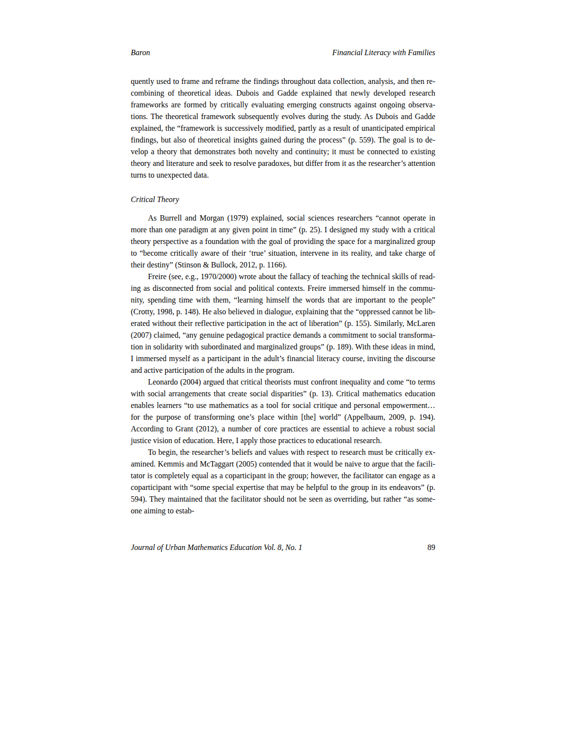Baron Financial Literacy with Families
quently used to frame and reframe the findings throughout data collection, analysis, and then re-combining of theoretical ideas. Dubois and Gadde explained that newly developed research frameworks are formed by critically evaluating emerging constructs against ongoing observations. The theoretical framework subsequently evolves during the study. As Dubois and Gadde explained, the “framework is successively modified, partly as a result of unanticipated empirical findings, but also of theoretical insights gained during the process” (p. 559). The goal is to develop a theory that demonstrates both novelty and continuity; it must be connected to existing theory and literature and seek to resolve paradoxes, but differ from it as the researcher’s attention turns to unexpected data.
Critical Theory
As Burrell and Morgan (1979) explained, social sciences researchers “cannot operate in more than one paradigm at any given point in time” (p. 25). I designed my study with a critical theory perspective as a foundation with the goal of providing the space for a marginalized group to “become critically aware of their ‘true’ situation, intervene in its reality, and take charge of their destiny” (Stinson & Bullock, 2012, p. 1166).
Freire (see, e.g., 1970/2000) wrote about the fallacy of teaching the technical skills of reading as disconnected from social and political contexts. Freire immersed himself in the community, spending time with them, “learning himself the words that are important to the people” (Crotty, 1998, p. 148). He also believed in dialogue, explaining that the “oppressed cannot be liberated without their reflective participation in the act of liberation” (p. 155). Similarly, McLaren (2007) claimed, “any genuine pedagogical practice demands a commitment to social transformation in solidarity with subordinated and marginalized groups” (p. 189). With these ideas in mind, I immersed myself as a participant in the adult’s financial literacy course, inviting the discourse and active participation of the adults in the program.
Leonardo (2004) argued that critical theorists must confront inequality and come “to terms with social arrangements that create social disparities” (p. 13). Critical mathematics education enables learners “to use mathematics as a tool for social critique and personal empowerment… for the purpose of transforming one’s place within [the] world” (Appelbaum, 2009, p. 194). According to Grant (2012), a number of core practices are essential to achieve a robust social justice vision of education. Here, I apply those practices to educational research.
To begin, the researcher’s beliefs and values with respect to research must be critically examined. Kemmis and McTaggart (2005) contended that it would be naive to argue that the facilitator is completely equal as a coparticipant in the group; however, the facilitator can engage as a coparticipant with “some special expertise that may be helpful to the group in its endeavors” (p. 594). They maintained that the facilitator should not be seen as overriding, but rather “as someone aiming to estab-
Journal of Urban Mathematics Education Vol. 8, No. 1 89